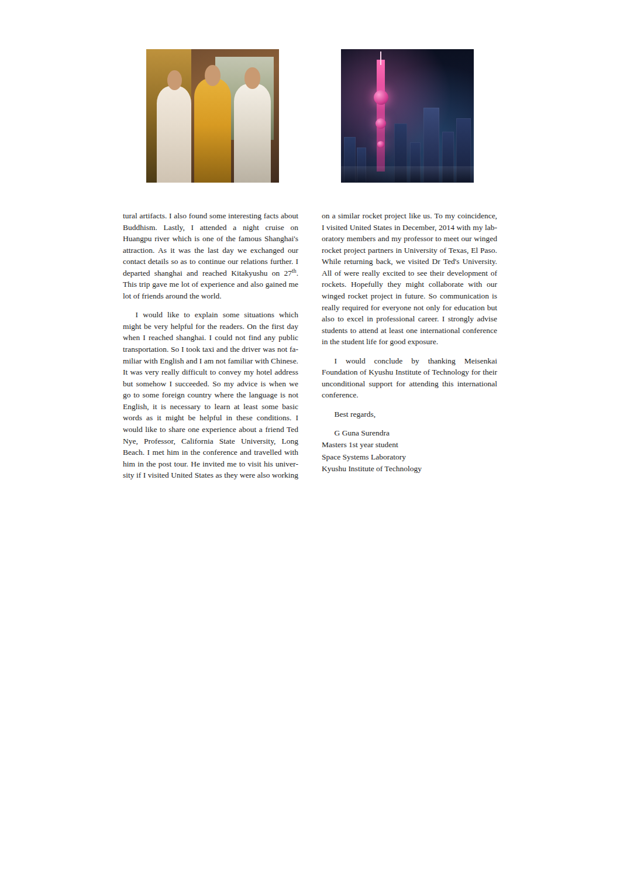tural artifacts. I also found some interesting facts about Buddhism. Lastly, I attended a night cruise on Huangpu river which is one of the famous Shanghai's attraction. As it was the last day we exchanged our contact details so as to continue our relations further. I departed shanghai and reached Kitakyushu on 27th. This trip gave me lot of experience and also gained me lot of friends around the world.
I would like to explain some situations which might be very helpful for the readers. On the first day when I reached shanghai. I could not find any public transportation. So I took taxi and the driver was not familiar with English and I am not familiar with Chinese. It was very really difficult to convey my hotel address but somehow I succeeded. So my advice is when we go to some foreign country where the language is not English, it is necessary to learn at least some basic words as it might be helpful in these conditions. I would like to share one experience about a friend Ted Nye, Professor, California State University, Long Beach. I met him in the conference and travelled with him in the post tour. He invited me to visit his university if I visited United States as they were also working on a similar rocket project like us. To my coincidence, I visited United States in December, 2014 with my laboratory members and my professor to meet our winged rocket project partners in University of Texas, El Paso. While returning back, we visited Dr Ted's University. All of were really excited to see their development of rockets. Hopefully they might collaborate with our winged rocket project in future. So communication is really required for everyone not only for education but also to excel in professional career. I strongly advise students to attend at least one international conference in the student life for good exposure.
I would conclude by thanking Meisenkai Foundation of Kyushu Institute of Technology for their unconditional support for attending this international conference.
Best regards,
G Guna Surendra
Masters 1st year student
Space Systems Laboratory
Kyushu Institute of Technology